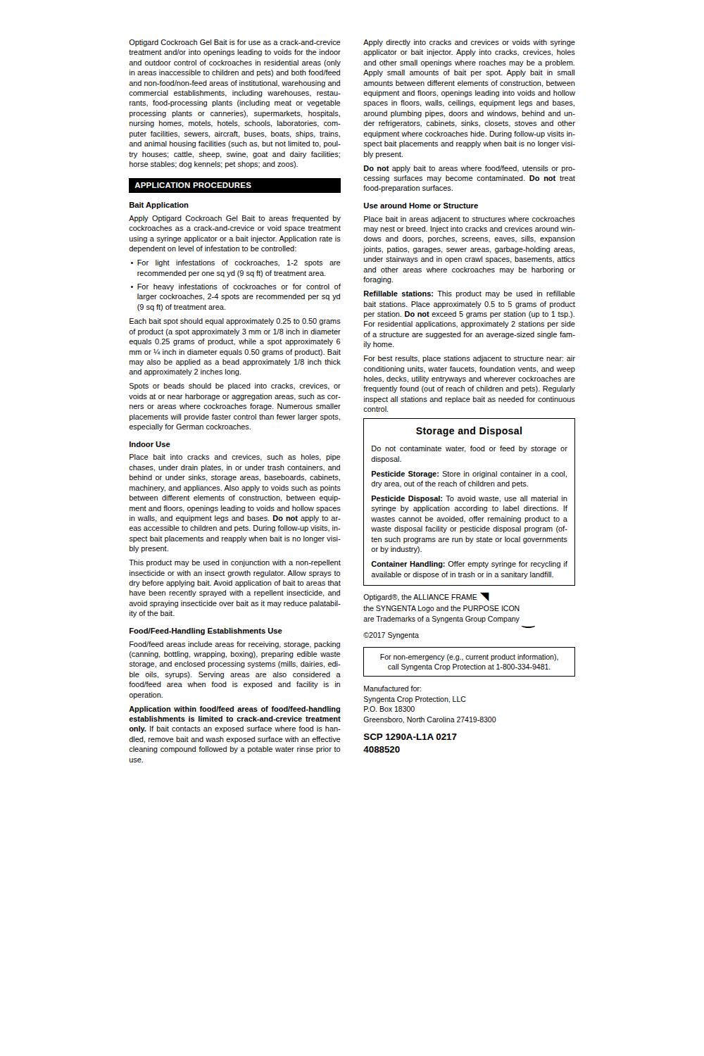Optigard Cockroach Gel Bait is for use as a crack-and-crevice treatment and/or into openings leading to voids for the indoor and outdoor control of cockroaches in residential areas (only in areas inaccessible to children and pets) and both food/feed and non-food/non-feed areas of institutional, warehousing and commercial establishments, including warehouses, restaurants, food-processing plants (including meat or vegetable processing plants or canneries), supermarkets, hospitals, nursing homes, motels, hotels, schools, laboratories, computer facilities, sewers, aircraft, buses, boats, ships, trains, and animal housing facilities (such as, but not limited to, poultry houses; cattle, sheep, swine, goat and dairy facilities; horse stables; dog kennels; pet shops; and zoos).
Application Procedures
Bait Application
Apply Optigard Cockroach Gel Bait to areas frequented by cockroaches as a crack-and-crevice or void space treatment using a syringe applicator or a bait injector. Application rate is dependent on level of infestation to be controlled:
For light infestations of cockroaches, 1-2 spots are recommended per one sq yd (9 sq ft) of treatment area.
For heavy infestations of cockroaches or for control of larger cockroaches, 2-4 spots are recommended per sq yd (9 sq ft) of treatment area.
Each bait spot should equal approximately 0.25 to 0.50 grams of product (a spot approximately 3 mm or 1/8 inch in diameter equals 0.25 grams of product, while a spot approximately 6 mm or ¼ inch in diameter equals 0.50 grams of product). Bait may also be applied as a bead approximately 1/8 inch thick and approximately 2 inches long.
Spots or beads should be placed into cracks, crevices, or voids at or near harborage or aggregation areas, such as corners or areas where cockroaches forage. Numerous smaller placements will provide faster control than fewer larger spots, especially for German cockroaches.
Indoor Use
Place bait into cracks and crevices, such as holes, pipe chases, under drain plates, in or under trash containers, and behind or under sinks, storage areas, baseboards, cabinets, machinery, and appliances. Also apply to voids such as points between different elements of construction, between equipment and floors, openings leading to voids and hollow spaces in walls, and equipment legs and bases. Do not apply to areas accessible to children and pets. During follow-up visits, inspect bait placements and reapply when bait is no longer visibly present.
This product may be used in conjunction with a non-repellent insecticide or with an insect growth regulator. Allow sprays to dry before applying bait. Avoid application of bait to areas that have been recently sprayed with a repellent insecticide, and avoid spraying insecticide over bait as it may reduce palatability of the bait.
Food/Feed-Handling Establishments Use
Food/feed areas include areas for receiving, storage, packing (canning, bottling, wrapping, boxing), preparing edible waste storage, and enclosed processing systems (mills, dairies, edible oils, syrups). Serving areas are also considered a food/feed area when food is exposed and facility is in operation.
Application within food/feed areas of food/feed-handling establishments is limited to crack-and-crevice treatment only. If bait contacts an exposed surface where food is handled, remove bait and wash exposed surface with an effective cleaning compound followed by a potable water rinse prior to use.
Apply directly into cracks and crevices or voids with syringe applicator or bait injector. Apply into cracks, crevices, holes and other small openings where roaches may be a problem. Apply small amounts of bait per spot. Apply bait in small amounts between different elements of construction, between equipment and floors, openings leading into voids and hollow spaces in floors, walls, ceilings, equipment legs and bases, around plumbing pipes, doors and windows, behind and under refrigerators, cabinets, sinks, closets, stoves and other equipment where cockroaches hide. During follow-up visits inspect bait placements and reapply when bait is no longer visibly present.
Do not apply bait to areas where food/feed, utensils or processing surfaces may become contaminated. Do not treat food-preparation surfaces.
Use around Home or Structure
Place bait in areas adjacent to structures where cockroaches may nest or breed. Inject into cracks and crevices around windows and doors, porches, screens, eaves, sills, expansion joints, patios, garages, sewer areas, garbage-holding areas, under stairways and in open crawl spaces, basements, attics and other areas where cockroaches may be harboring or foraging.
Refillable stations: This product may be used in refillable bait stations. Place approximately 0.5 to 5 grams of product per station. Do not exceed 5 grams per station (up to 1 tsp.). For residential applications, approximately 2 stations per side of a structure are suggested for an average-sized single family home.
For best results, place stations adjacent to structure near: air conditioning units, water faucets, foundation vents, and weep holes, decks, utility entryways and wherever cockroaches are frequently found (out of reach of children and pets). Regularly inspect all stations and replace bait as needed for continuous control.
Storage and Disposal
Do not contaminate water, food or feed by storage or disposal.
Pesticide Storage: Store in original container in a cool, dry area, out of the reach of children and pets.
Pesticide Disposal: To avoid waste, use all material in syringe by application according to label directions. If wastes cannot be avoided, offer remaining product to a waste disposal facility or pesticide disposal program (often such programs are run by state or local governments or by industry).
Container Handling: Offer empty syringe for recycling if available or dispose of in trash or in a sanitary landfill.
Optigard®, the ALLIANCE FRAME◥
the SYNGENTA Logo and the PURPOSE ICON
are Trademarks of a Syngenta Group Company‿
©2017 Syngenta
For non-emergency (e.g., current product information),
call Syngenta Crop Protection at 1-800-334-9481.
Manufactured for:
Syngenta Crop Protection, LLC
P.O. Box 18300
Greensboro, North Carolina 27419-8300
SCP 1290A-L1A 0217
4088520